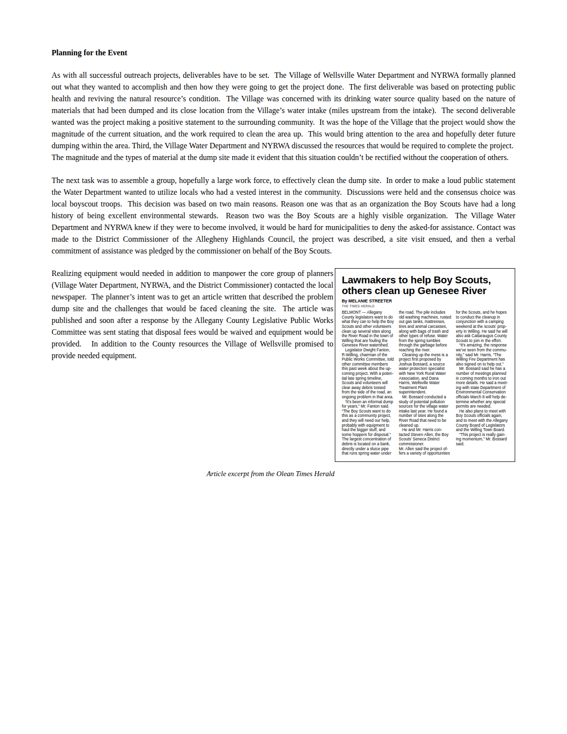Planning for the Event
As with all successful outreach projects, deliverables have to be set. The Village of Wellsville Water Department and NYRWA formally planned out what they wanted to accomplish and then how they were going to get the project done. The first deliverable was based on protecting public health and reviving the natural resource’s condition. The Village was concerned with its drinking water source quality based on the nature of materials that had been dumped and its close location from the Village’s water intake (miles upstream from the intake). The second deliverable wanted was the project making a positive statement to the surrounding community. It was the hope of the Village that the project would show the magnitude of the current situation, and the work required to clean the area up. This would bring attention to the area and hopefully deter future dumping within the area. Third, the Village Water Department and NYRWA discussed the resources that would be required to complete the project. The magnitude and the types of material at the dump site made it evident that this situation couldn’t be rectified without the cooperation of others.
The next task was to assemble a group, hopefully a large work force, to effectively clean the dump site. In order to make a loud public statement the Water Department wanted to utilize locals who had a vested interest in the community. Discussions were held and the consensus choice was local boyscout troops. This decision was based on two main reasons. Reason one was that as an organization the Boy Scouts have had a long history of being excellent environmental stewards. Reason two was the Boy Scouts are a highly visible organization. The Village Water Department and NYRWA knew if they were to become involved, it would be hard for municipalities to deny the asked-for assistance. Contact was made to the District Commissioner of the Allegheny Highlands Council, the project was described, a site visit ensued, and then a verbal commitment of assistance was pledged by the commissioner on behalf of the Boy Scouts.
Lawmakers to help Boy Scouts, others clean up Genesee River
By MELANIE STREETERThe Times Herald
BELMONT — Allegany County legislators want to do what they can to help the Boy Scouts and other volunteers clean up several sites along the River Road in the town of Willing that are fouling the Genesee River watershed.
Legislator Dwight Fanton, R-Willing, chairman of the Public Works Committee, told other committee members this past week about the upcoming project. With a potential late spring timeline, Scouts and volunteers will clear away debris tossed from the side of the road, an ongoing problem in that area.
“It’s been an informal dump for years,” Mr. Fanton said. “The Boy Scouts want to do this as a community project, and they will need our help, probably with equipment to haul the bigger stuff, and some hoppers for disposal.”
The largest concentration of debris is located on a bank, directly under a sluice pipe that runs spring water under the road. The pile includes old washing machines, rusted out gas tanks, mattresses, tires and animal carcasses, along with bags of trash and other types of refuse. Water from the spring tumbles through the garbage before reaching the river.
Cleaning up the mess is a project first proposed by Joshua Bossard, a source water protection specialist with New York Rural Water Association, and Dana Harris, Wellsville Water Treatment Plant superintendent.
Mr. Bossard conducted a study of potential pollution sources for the village water intake last year. He found a number of sites along the River Road that need to be cleaned up.
He and Mr. Harris contacted Steven Allen, the Boy Scouts’ Seneca District commissioner.
Mr. Allen said the project offers a variety of opportunities for the Scouts, and he hopes to conduct the cleanup in conjunction with a camping weekend at the scouts’ property in Willing. He said he will also ask Cattaraugus County Scouts to join in the effort.
“It’s amazing, the response we’ve seen from the community,” said Mr. Harris, “The Willing Fire Department has also signed on to help out.”
Mr. Bossard said he has a number of meetings planned in coming months to iron out more details. He said a meeting with state Department of Environmental Conservation officials March 8 will help determine whether any special permits are needed.
He also plans to meet with Boy Scouts officials again, and to meet with the Allegany County Board of Legislators and the Willing Town Board.
“This project is really gaining momentum,” Mr. Bossard said.
Realizing equipment would needed in addition to manpower the core group of planners (Village Water Department, NYRWA, and the District Commissioner) contacted the local newspaper. The planner’s intent was to get an article written that described the problem dump site and the challenges that would be faced cleaning the site. The article was published and soon after a response by the Allegany County Legislative Public Works Committee was sent stating that disposal fees would be waived and equipment would be provided. In addition to the County resources the Village of Wellsville promised to provide needed equipment.
Article excerpt from the Olean Times Herald